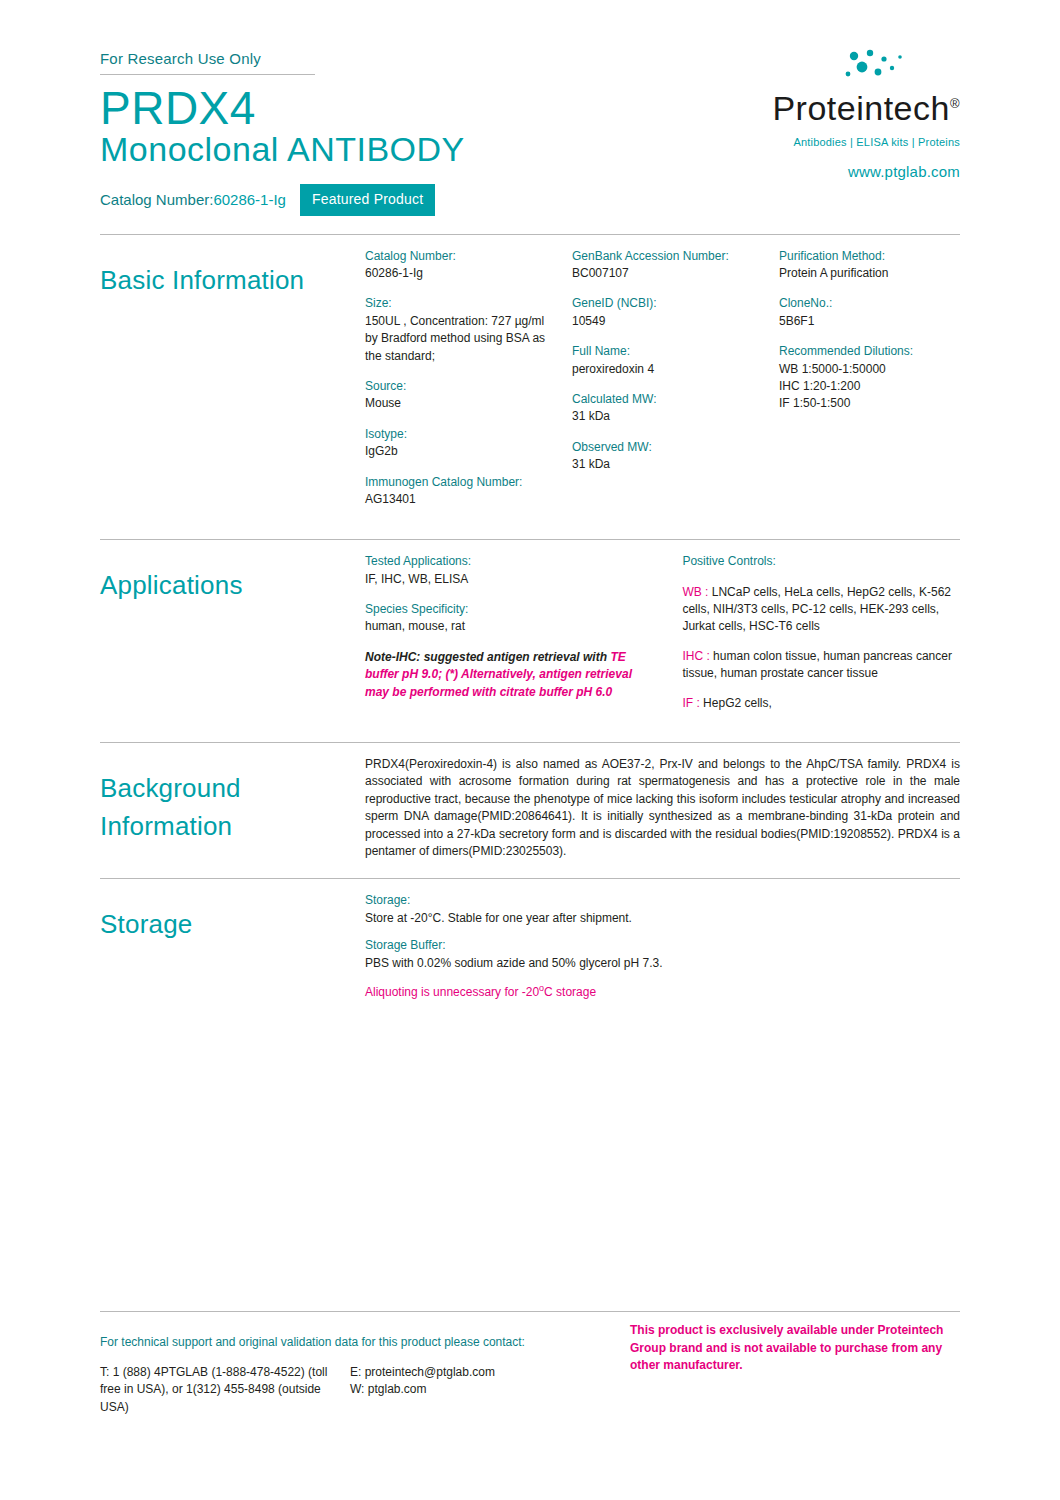For Research Use Only
PRDX4Monoclonal ANTIBODY
Catalog Number:60286-1-Ig Featured Product
Proteintech®
Antibodies | ELISA kits | Proteins
www.ptglab.com
Basic Information
Catalog Number: 60286-1-Ig
Size: 150UL , Concentration: 727 µg/ml by Bradford method using BSA as the standard;
Source: Mouse
Isotype: IgG2b
Immunogen Catalog Number: AG13401
GenBank Accession Number: BC007107
GeneID (NCBI): 10549
Full Name: peroxiredoxin 4
Calculated MW: 31 kDa
Observed MW: 31 kDa
Purification Method: Protein A purification
CloneNo.: 5B6F1
Recommended Dilutions: WB 1:5000-1:50000 IHC 1:20-1:200 IF 1:50-1:500
Applications
Tested Applications: IF, IHC, WB, ELISA
Species Specificity: human, mouse, rat
Note-IHC: suggested antigen retrieval with TE buffer pH 9.0; (*) Alternatively, antigen retrieval may be performed with citrate buffer pH 6.0
Positive Controls:
WB : LNCaP cells, HeLa cells, HepG2 cells, K-562 cells, NIH/3T3 cells, PC-12 cells, HEK-293 cells, Jurkat cells, HSC-T6 cells
IHC : human colon tissue, human pancreas cancer tissue, human prostate cancer tissue
IF : HepG2 cells,
Background Information
PRDX4(Peroxiredoxin-4) is also named as AOE37-2, Prx-IV and belongs to the AhpC/TSA family. PRDX4 is associated with acrosome formation during rat spermatogenesis and has a protective role in the male reproductive tract, because the phenotype of mice lacking this isoform includes testicular atrophy and increased sperm DNA damage(PMID:20864641). It is initially synthesized as a membrane-binding 31-kDa protein and processed into a 27-kDa secretory form and is discarded with the residual bodies(PMID:19208552). PRDX4 is a pentamer of dimers(PMID:23025503).
Storage
Storage:
Store at -20°C. Stable for one year after shipment.
Storage Buffer:
PBS with 0.02% sodium azide and 50% glycerol pH 7.3.
Aliquoting is unnecessary for -20oC storage
For technical support and original validation data for this product please contact:
T: 1 (888) 4PTGLAB (1-888-478-4522) (toll free in USA), or 1(312) 455-8498 (outside USA)
E: proteintech@ptglab.com
W: ptglab.com
This product is exclusively available under Proteintech Group brand and is not available to purchase from any other manufacturer.